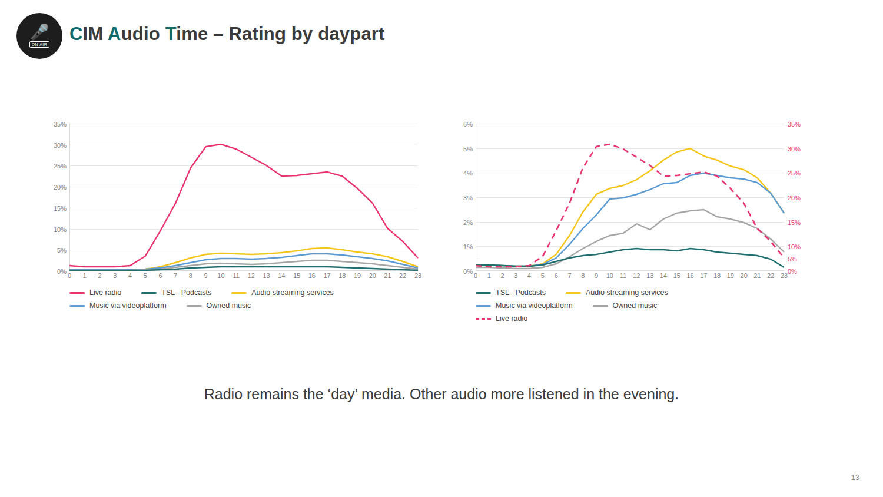🎤 ON AIR
CIM Audio Time – Rating by daypart
35%
30%
25%
20%
15%
10%
5%
0%
012 345 678 91011 121314 151617 181920 212223
Live radio TSL - Podcasts Audio streaming services
Music via videoplatform Owned music
6% 35%
5% 30%
4% 25%
3% 20%
2% 15%
1% 10%
5%
0% 0%
012 345 678 91011 121314 151617 181920 212223
TSL - Podcasts Audio streaming services
Music via videoplatform Owned music
Live radio
Radio remains the ‘day’ media. Other audio more listened in the evening.
13